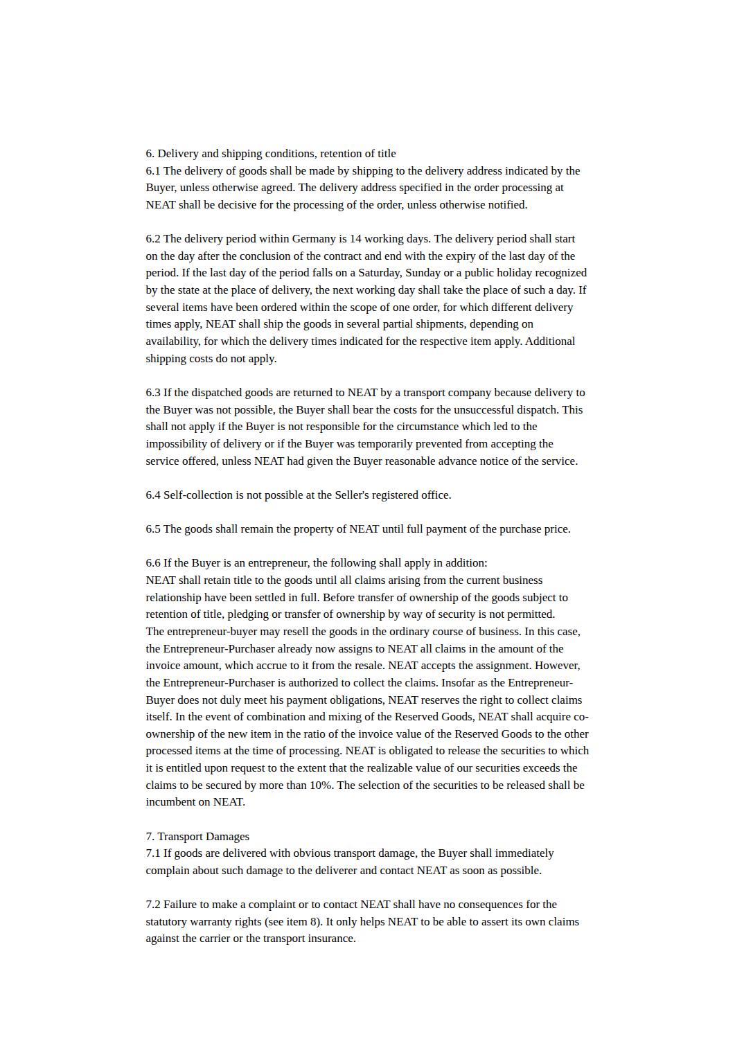6. Delivery and shipping conditions, retention of title
6.1 The delivery of goods shall be made by shipping to the delivery address indicated by the Buyer, unless otherwise agreed. The delivery address specified in the order processing at NEAT shall be decisive for the processing of the order, unless otherwise notified.
6.2 The delivery period within Germany is 14 working days. The delivery period shall start on the day after the conclusion of the contract and end with the expiry of the last day of the period. If the last day of the period falls on a Saturday, Sunday or a public holiday recognized by the state at the place of delivery, the next working day shall take the place of such a day. If several items have been ordered within the scope of one order, for which different delivery times apply, NEAT shall ship the goods in several partial shipments, depending on availability, for which the delivery times indicated for the respective item apply. Additional shipping costs do not apply.
6.3 If the dispatched goods are returned to NEAT by a transport company because delivery to the Buyer was not possible, the Buyer shall bear the costs for the unsuccessful dispatch. This shall not apply if the Buyer is not responsible for the circumstance which led to the impossibility of delivery or if the Buyer was temporarily prevented from accepting the service offered, unless NEAT had given the Buyer reasonable advance notice of the service.
6.4 Self-collection is not possible at the Seller's registered office.
6.5 The goods shall remain the property of NEAT until full payment of the purchase price.
6.6 If the Buyer is an entrepreneur, the following shall apply in addition:
NEAT shall retain title to the goods until all claims arising from the current business relationship have been settled in full. Before transfer of ownership of the goods subject to retention of title, pledging or transfer of ownership by way of security is not permitted.
The entrepreneur-buyer may resell the goods in the ordinary course of business. In this case, the Entrepreneur-Purchaser already now assigns to NEAT all claims in the amount of the invoice amount, which accrue to it from the resale. NEAT accepts the assignment. However, the Entrepreneur-Purchaser is authorized to collect the claims. Insofar as the Entrepreneur-Buyer does not duly meet his payment obligations, NEAT reserves the right to collect claims itself. In the event of combination and mixing of the Reserved Goods, NEAT shall acquire co-ownership of the new item in the ratio of the invoice value of the Reserved Goods to the other processed items at the time of processing. NEAT is obligated to release the securities to which it is entitled upon request to the extent that the realizable value of our securities exceeds the claims to be secured by more than 10%. The selection of the securities to be released shall be incumbent on NEAT.
7. Transport Damages
7.1 If goods are delivered with obvious transport damage, the Buyer shall immediately complain about such damage to the deliverer and contact NEAT as soon as possible.
7.2 Failure to make a complaint or to contact NEAT shall have no consequences for the statutory warranty rights (see item 8). It only helps NEAT to be able to assert its own claims against the carrier or the transport insurance.